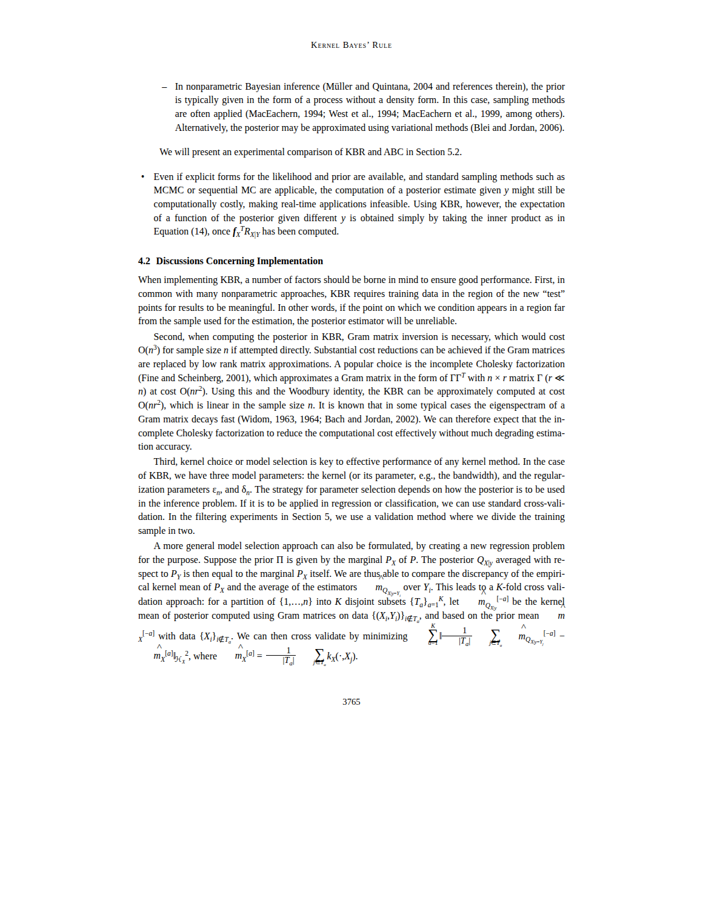Kernel Bayes’ Rule
In nonparametric Bayesian inference (Müller and Quintana, 2004 and references therein), the prior is typically given in the form of a process without a density form. In this case, sampling methods are often applied (MacEachern, 1994; West et al., 1994; MacEachern et al., 1999, among others). Alternatively, the posterior may be approximated using variational methods (Blei and Jordan, 2006).
We will present an experimental comparison of KBR and ABC in Section 5.2.
Even if explicit forms for the likelihood and prior are available, and standard sampling methods such as MCMC or sequential MC are applicable, the computation of a posterior estimate given y might still be computationally costly, making real-time applications infeasible. Using KBR, however, the expectation of a function of the posterior given different y is obtained simply by taking the inner product as in Equation (14), once fXTRX|Y has been computed.
4.2 Discussions Concerning Implementation
When implementing KBR, a number of factors should be borne in mind to ensure good performance. First, in common with many nonparametric approaches, KBR requires training data in the region of the new “test” points for results to be meaningful. In other words, if the point on which we condition appears in a region far from the sample used for the estimation, the posterior estimator will be unreliable.
Second, when computing the posterior in KBR, Gram matrix inversion is necessary, which would cost O(n3) for sample size n if attempted directly. Substantial cost reductions can be achieved if the Gram matrices are replaced by low rank matrix approximations. A popular choice is the incomplete Cholesky factorization (Fine and Scheinberg, 2001), which approximates a Gram matrix in the form of ΓΓT with n × r matrix Γ (r ≪ n) at cost O(nr2). Using this and the Woodbury identity, the KBR can be approximately computed at cost O(nr2), which is linear in the sample size n. It is known that in some typical cases the eigenspectram of a Gram matrix decays fast (Widom, 1963, 1964; Bach and Jordan, 2002). We can therefore expect that the incomplete Cholesky factorization to reduce the computational cost effectively without much degrading estimation accuracy.
Third, kernel choice or model selection is key to effective performance of any kernel method. In the case of KBR, we have three model parameters: the kernel (or its parameter, e.g., the bandwidth), and the regularization parameters εn, and δn. The strategy for parameter selection depends on how the posterior is to be used in the inference problem. If it is to be applied in regression or classification, we can use standard cross-validation. In the filtering experiments in Section 5, we use a validation method where we divide the training sample in two.
A more general model selection approach can also be formulated, by creating a new regression problem for the purpose. Suppose the prior Π is given by the marginal PX of P. The posterior QX|y averaged with respect to PY is then equal to the marginal PX itself. We are thus able to compare the discrepancy of the empirical kernel mean of PX and the average of the estimators mQX|y=Yi over Yi. This leads to a K-fold cross validation approach: for a partition of {1,…,n} into K disjoint subsets {Ta}a=1K, let mQX|y[−a] be the kernel mean of posterior computed using Gram matrices on data {(Xi,Yi)}i∉Ta, and based on the prior mean mX[−a] with data {Xi}i∉Ta. We can then cross validate by minimizing K∑a=1‖1|Ta|∑j∈Ta mQX|y=Yj[−a] − mX[a]‖ℋX2, where mX[a] = 1|Ta|∑j∈Ta kX(·,Xj).
3765